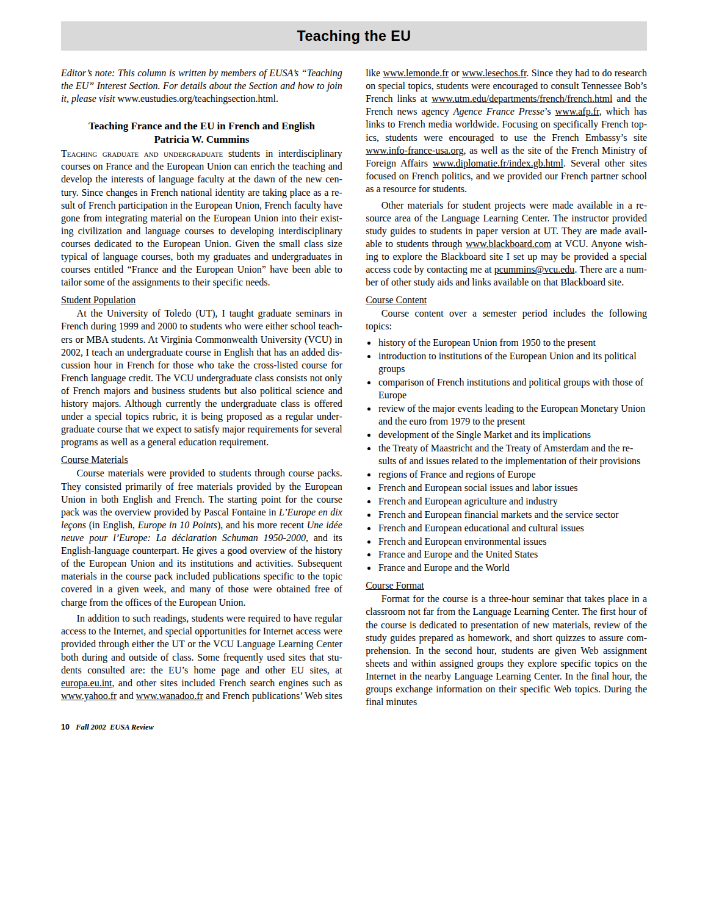Teaching the EU
Editor’s note: This column is written by members of EUSA’s “Teaching the EU” Interest Section. For details about the Section and how to join it, please visit www.eustudies.org/teachingsection.html.
Teaching France and the EU in French and English Patricia W. Cummins
Teaching graduate and undergraduate students in interdisciplinary courses on France and the European Union can enrich the teaching and develop the interests of language faculty at the dawn of the new century. Since changes in French national identity are taking place as a result of French participation in the European Union, French faculty have gone from integrating material on the European Union into their existing civilization and language courses to developing interdisciplinary courses dedicated to the European Union. Given the small class size typical of language courses, both my graduates and undergraduates in courses entitled “France and the European Union” have been able to tailor some of the assignments to their specific needs.
Student Population
At the University of Toledo (UT), I taught graduate seminars in French during 1999 and 2000 to students who were either school teachers or MBA students. At Virginia Commonwealth University (VCU) in 2002, I teach an undergraduate course in English that has an added discussion hour in French for those who take the cross-listed course for French language credit. The VCU undergraduate class consists not only of French majors and business students but also political science and history majors. Although currently the undergraduate class is offered under a special topics rubric, it is being proposed as a regular undergraduate course that we expect to satisfy major requirements for several programs as well as a general education requirement.
Course Materials
Course materials were provided to students through course packs. They consisted primarily of free materials provided by the European Union in both English and French. The starting point for the course pack was the overview provided by Pascal Fontaine in L’Europe en dix leçons (in English, Europe in 10 Points), and his more recent Une idée neuve pour l’Europe: La déclaration Schuman 1950-2000, and its English-language counterpart. He gives a good overview of the history of the European Union and its institutions and activities. Subsequent materials in the course pack included publications specific to the topic covered in a given week, and many of those were obtained free of charge from the offices of the European Union.
In addition to such readings, students were required to have regular access to the Internet, and special opportunities for Internet access were provided through either the UT or the VCU Language Learning Center both during and outside of class. Some frequently used sites that students consulted are: the EU’s home page and other EU sites, at europa.eu.int, and other sites included French search engines such as www.yahoo.fr and www.wanadoo.fr and French publications’ Web sites like www.lemonde.fr or www.lesechos.fr. Since they had to do research on special topics, students were encouraged to consult Tennessee Bob’s French links at www.utm.edu/departments/french/french.html and the French news agency Agence France Presse’s www.afp.fr, which has links to French media worldwide. Focusing on specifically French topics, students were encouraged to use the French Embassy’s site www.info-france-usa.org, as well as the site of the French Ministry of Foreign Affairs www.diplomatie.fr/index.gb.html. Several other sites focused on French politics, and we provided our French partner school as a resource for students.
Other materials for student projects were made available in a resource area of the Language Learning Center. The instructor provided study guides to students in paper version at UT. They are made available to students through www.blackboard.com at VCU. Anyone wishing to explore the Blackboard site I set up may be provided a special access code by contacting me at pcummins@vcu.edu. There are a number of other study aids and links available on that Blackboard site.
Course Content
Course content over a semester period includes the following topics:
history of the European Union from 1950 to the present
introduction to institutions of the European Union and its political groups
comparison of French institutions and political groups with those of Europe
review of the major events leading to the European Monetary Union and the euro from 1979 to the present
development of the Single Market and its implications
the Treaty of Maastricht and the Treaty of Amsterdam and the results of and issues related to the implementation of their provisions
regions of France and regions of Europe
French and European social issues and labor issues
French and European agriculture and industry
French and European financial markets and the service sector
French and European educational and cultural issues
French and European environmental issues
France and Europe and the United States
France and Europe and the World
Course Format
Format for the course is a three-hour seminar that takes place in a classroom not far from the Language Learning Center. The first hour of the course is dedicated to presentation of new materials, review of the study guides prepared as homework, and short quizzes to assure comprehension. In the second hour, students are given Web assignment sheets and within assigned groups they explore specific topics on the Internet in the nearby Language Learning Center. In the final hour, the groups exchange information on their specific Web topics. During the final minutes
10 Fall 2002 EUSA Review